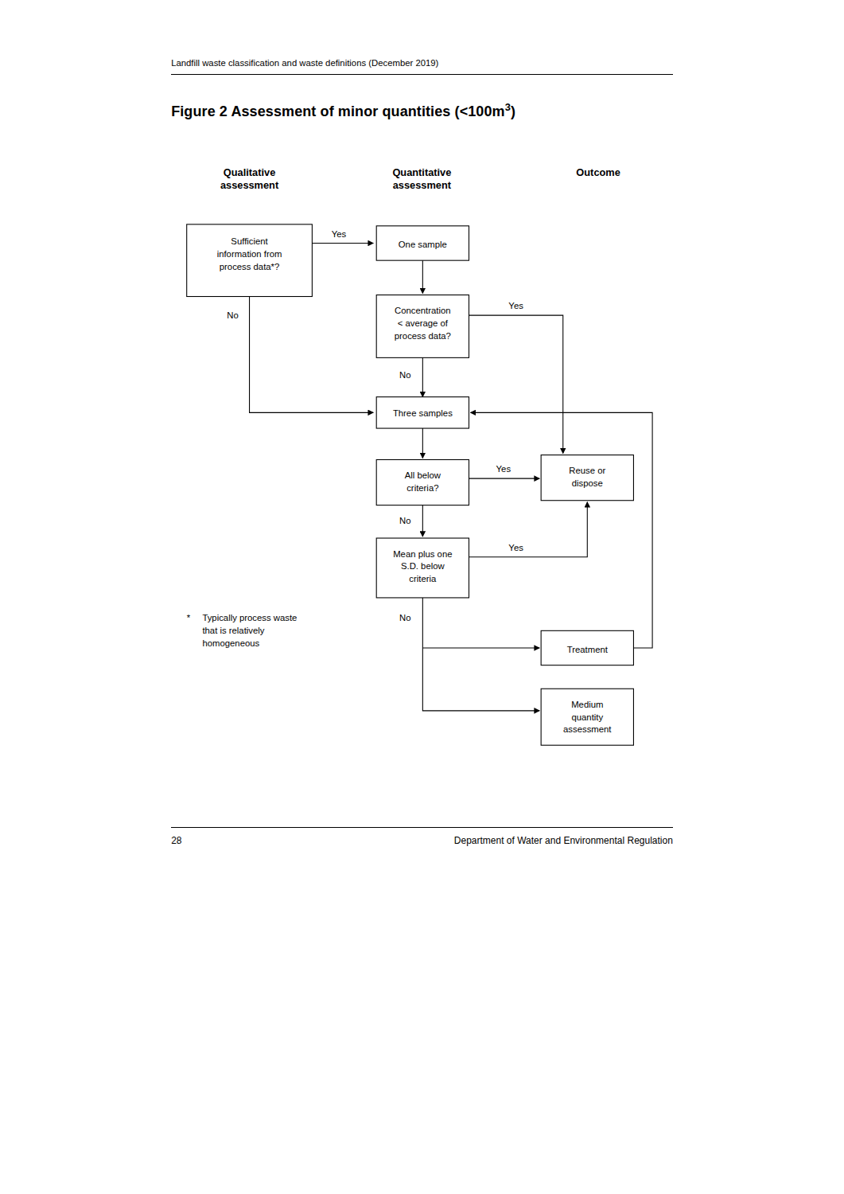Landfill waste classification and waste definitions (December 2019)
Figure 2 Assessment of minor quantities (<100m3)
Flow chart: Assessment of minor quantities (less than 100 cubic metres) Three columns: Qualitative assessment, Quantitative assessment and Outcome. Decision path from sufficient information from process data through sampling to reuse or dispose, treatment, or medium quantity assessment. Qualitative assessment Quantitative assessment Outcome Sufficient information from process data*? Yes One sample Concentration < average of process data? Yes No No Three samples All below criteria? Yes Reuse or dispose No Mean plus one S.D. below criteria Yes No Treatment Medium quantity assessment * Typically process waste that is relatively homogeneous
28
Department of Water and Environmental Regulation